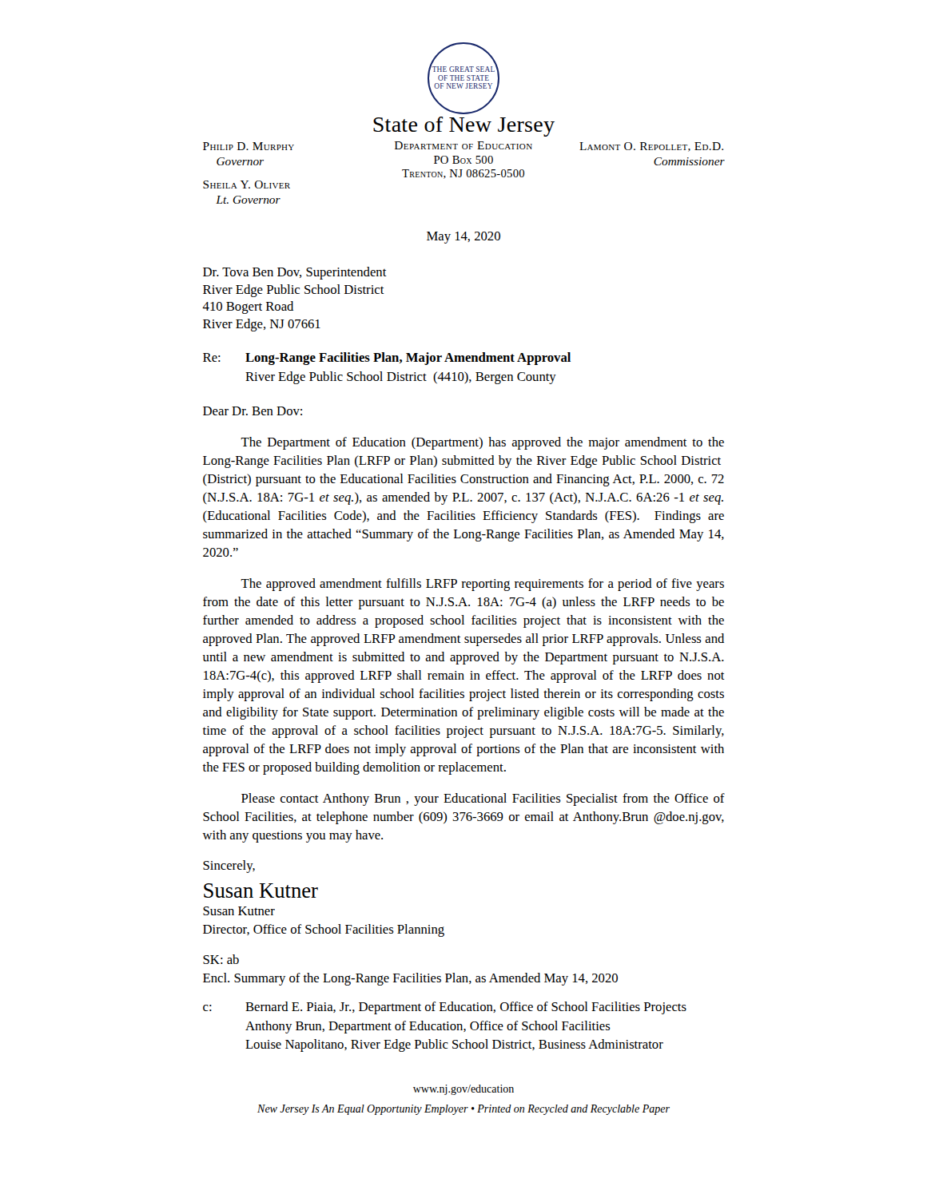THE GREAT SEAL
OF THE STATE
OF NEW JERSEY
Philip D. Murphy
Governor
Sheila Y. Oliver
Lt. Governor
State of New Jersey
Department of Education
PO Box 500
Trenton, NJ 08625-0500
Lamont O. Repollet, Ed.D.
Commissioner
May 14, 2020
Dr. Tova Ben Dov, Superintendent
River Edge Public School District
410 Bogert Road
River Edge, NJ 07661
Re:
Long-Range Facilities Plan, Major Amendment Approval
River Edge Public School District (4410), Bergen County
Dear Dr. Ben Dov:
The Department of Education (Department) has approved the major amendment to the Long-Range Facilities Plan (LRFP or Plan) submitted by the River Edge Public School District (District) pursuant to the Educational Facilities Construction and Financing Act, P.L. 2000, c. 72 (N.J.S.A. 18A: 7G-1 et seq.), as amended by P.L. 2007, c. 137 (Act), N.J.A.C. 6A:26 -1 et seq. (Educational Facilities Code), and the Facilities Efficiency Standards (FES). Findings are summarized in the attached “Summary of the Long-Range Facilities Plan, as Amended May 14, 2020.”
The approved amendment fulfills LRFP reporting requirements for a period of five years from the date of this letter pursuant to N.J.S.A. 18A: 7G-4 (a) unless the LRFP needs to be further amended to address a proposed school facilities project that is inconsistent with the approved Plan. The approved LRFP amendment supersedes all prior LRFP approvals. Unless and until a new amendment is submitted to and approved by the Department pursuant to N.J.S.A. 18A:7G-4(c), this approved LRFP shall remain in effect. The approval of the LRFP does not imply approval of an individual school facilities project listed therein or its corresponding costs and eligibility for State support. Determination of preliminary eligible costs will be made at the time of the approval of a school facilities project pursuant to N.J.S.A. 18A:7G-5. Similarly, approval of the LRFP does not imply approval of portions of the Plan that are inconsistent with the FES or proposed building demolition or replacement.
Please contact Anthony Brun , your Educational Facilities Specialist from the Office of School Facilities, at telephone number (609) 376-3669 or email at Anthony.Brun @doe.nj.gov, with any questions you may have.
Sincerely,
Susan Kutner
Susan Kutner
Director, Office of School Facilities Planning
SK: ab
Encl. Summary of the Long-Range Facilities Plan, as Amended May 14, 2020
c:
Bernard E. Piaia, Jr., Department of Education, Office of School Facilities Projects
Anthony Brun, Department of Education, Office of School Facilities
Louise Napolitano, River Edge Public School District, Business Administrator
www.nj.gov/education
New Jersey Is An Equal Opportunity Employer • Printed on Recycled and Recyclable Paper